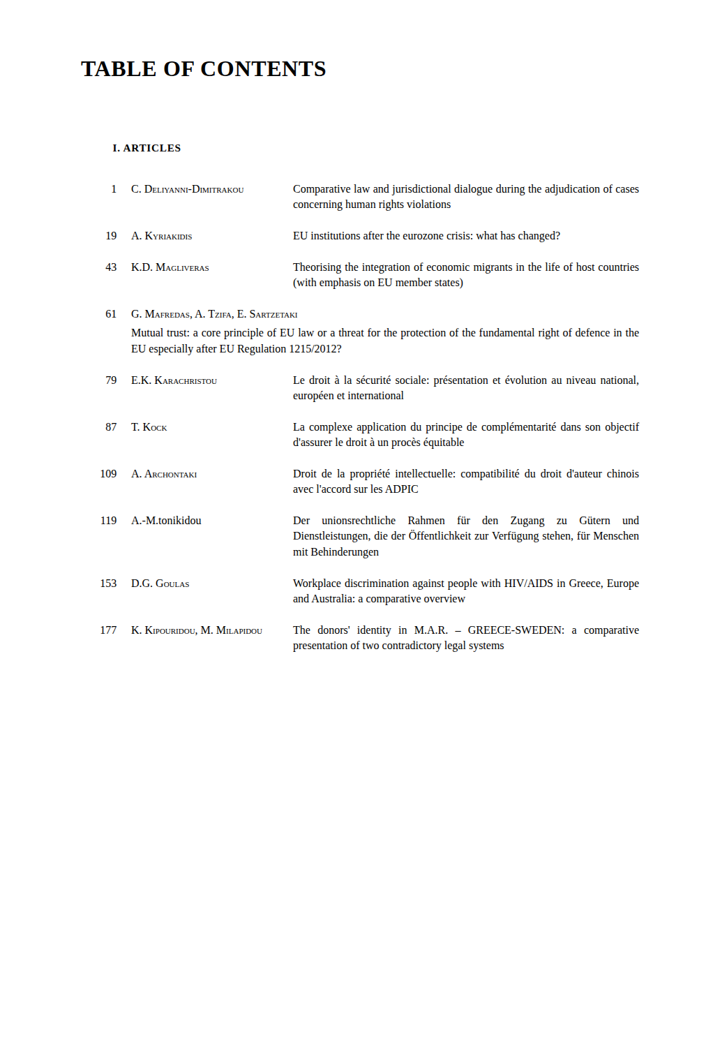TABLE OF CONTENTS
I. ARTICLES
1
C. Deliyanni-Dimitrakou
Comparative law and jurisdictional dialogue during the adjudication of cases concerning human rights violations
19
A. Kyriakidis
EU institutions after the eurozone crisis: what has changed?
43
K.D. Magliveras
Theorising the integration of economic migrants in the life of host countries (with emphasis on EU member states)
61
G. Mafredas, A. Tzifa, E. Sartzetaki
Mutual trust: a core principle of EU law or a threat for the protection of the fundamental right of defence in the EU especially after EU Regulation 1215/2012?
79
E.K. Karachristou
Le droit à la sécurité sociale: présentation et évolution au niveau national, européen et international
87
T. Kock
La complexe application du principe de complémentarité dans son objectif d'assurer le droit à un procès équitable
109
A. Archontaki
Droit de la propriété intellectuelle: compatibilité du droit d'auteur chinois avec l'accord sur les ADPIC
119
A.-M.tonikidou
Der unionsrechtliche Rahmen für den Zugang zu Gütern und Dienstleistungen, die der Öffentlichkeit zur Verfügung stehen, für Menschen mit Behinderungen
153
D.G. Goulas
Workplace discrimination against people with HIV/AIDS in Greece, Europe and Australia: a comparative overview
177
K. Kipouridou, M. Milapidou
The donors' identity in M.A.R. – GREECE-SWEDEN: a comparative presentation of two contradictory legal systems